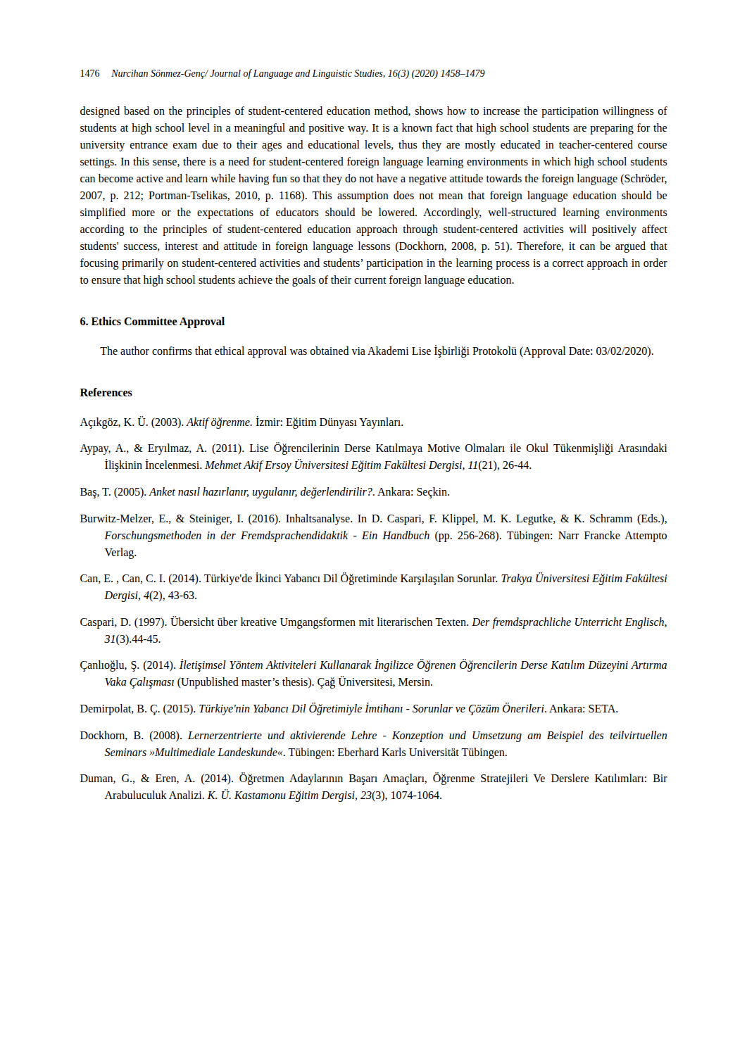1476 Nurcihan Sönmez-Genç/ Journal of Language and Linguistic Studies, 16(3) (2020) 1458–1479
designed based on the principles of student-centered education method, shows how to increase the participation willingness of students at high school level in a meaningful and positive way. It is a known fact that high school students are preparing for the university entrance exam due to their ages and educational levels, thus they are mostly educated in teacher-centered course settings. In this sense, there is a need for student-centered foreign language learning environments in which high school students can become active and learn while having fun so that they do not have a negative attitude towards the foreign language (Schröder, 2007, p. 212; Portman-Tselikas, 2010, p. 1168). This assumption does not mean that foreign language education should be simplified more or the expectations of educators should be lowered. Accordingly, well-structured learning environments according to the principles of student-centered education approach through student-centered activities will positively affect students' success, interest and attitude in foreign language lessons (Dockhorn, 2008, p. 51). Therefore, it can be argued that focusing primarily on student-centered activities and students’ participation in the learning process is a correct approach in order to ensure that high school students achieve the goals of their current foreign language education.
6. Ethics Committee Approval
The author confirms that ethical approval was obtained via Akademi Lise İşbirliği Protokolü (Approval Date: 03/02/2020).
References
Açıkgöz, K. Ü. (2003). Aktif öğrenme. İzmir: Eğitim Dünyası Yayınları.
Aypay, A., & Eryılmaz, A. (2011). Lise Öğrencilerinin Derse Katılmaya Motive Olmaları ile Okul Tükenmişliği Arasındaki İlişkinin İncelenmesi. Mehmet Akif Ersoy Üniversitesi Eğitim Fakültesi Dergisi, 11(21), 26-44.
Baş, T. (2005). Anket nasıl hazırlanır, uygulanır, değerlendirilir?. Ankara: Seçkin.
Burwitz-Melzer, E., & Steiniger, I. (2016). Inhaltsanalyse. In D. Caspari, F. Klippel, M. K. Legutke, & K. Schramm (Eds.), Forschungsmethoden in der Fremdsprachendidaktik - Ein Handbuch (pp. 256-268). Tübingen: Narr Francke Attempto Verlag.
Can, E. , Can, C. I. (2014). Türkiye'de İkinci Yabancı Dil Öğretiminde Karşılaşılan Sorunlar. Trakya Üniversitesi Eğitim Fakültesi Dergisi, 4(2), 43-63.
Caspari, D. (1997). Übersicht über kreative Umgangsformen mit literarischen Texten. Der fremdsprachliche Unterricht Englisch, 31(3).44-45.
Çanlıoğlu, Ş. (2014). İletişimsel Yöntem Aktiviteleri Kullanarak İngilizce Öğrenen Öğrencilerin Derse Katılım Düzeyini Artırma Vaka Çalışması (Unpublished master’s thesis). Çağ Üniversitesi, Mersin.
Demirpolat, B. Ç. (2015). Türkiye'nin Yabancı Dil Öğretimiyle İmtihanı - Sorunlar ve Çözüm Önerileri. Ankara: SETA.
Dockhorn, B. (2008). Lernerzentrierte und aktivierende Lehre - Konzeption und Umsetzung am Beispiel des teilvirtuellen Seminars »Multimediale Landeskunde«. Tübingen: Eberhard Karls Universität Tübingen.
Duman, G., & Eren, A. (2014). Öğretmen Adaylarının Başarı Amaçları, Öğrenme Stratejileri Ve Derslere Katılımları: Bir Arabuluculuk Analizi. K. Ü. Kastamonu Eğitim Dergisi, 23(3), 1074-1064.